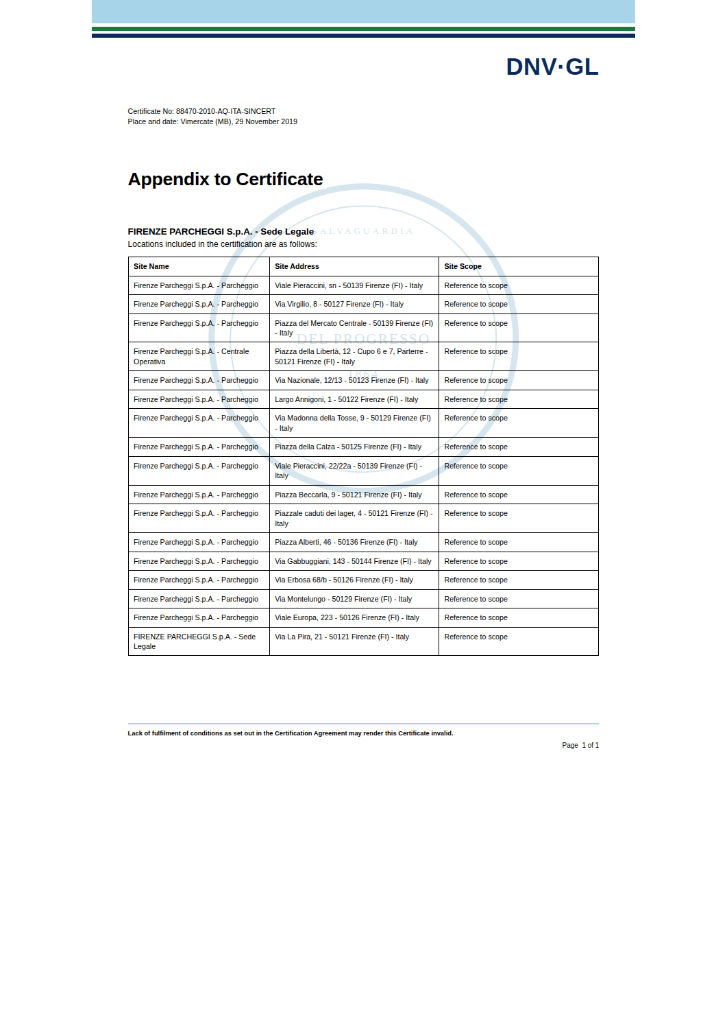DNV·GL
SALVAGUARDIA
DEL PROGRESSO
1864
DNV GL
Certificate No: 88470-2010-AQ-ITA-SINCERT
Place and date: Vimercate (MB), 29 November 2019
Appendix to Certificate
FIRENZE PARCHEGGI S.p.A. - Sede Legale
Locations included in the certification are as follows:
| Site Name | Site Address | Site Scope |
| --- | --- | --- |
| Firenze Parcheggi S.p.A. - Parcheggio | Viale Pieraccini, sn - 50139 Firenze (FI) - Italy | Reference to scope |
| Firenze Parcheggi S.p.A. - Parcheggio | Via Virgilio, 8 - 50127 Firenze (FI) - Italy | Reference to scope |
| Firenze Parcheggi S.p.A. - Parcheggio | Piazza del Mercato Centrale - 50139 Firenze (FI) - Italy | Reference to scope |
| Firenze Parcheggi S.p.A. - Centrale Operativa | Piazza della Libertà, 12 - Cupo 6 e 7, Parterre - 50121 Firenze (FI) - Italy | Reference to scope |
| Firenze Parcheggi S.p.A. - Parcheggio | Via Nazionale, 12/13 - 50123 Firenze (FI) - Italy | Reference to scope |
| Firenze Parcheggi S.p.A. - Parcheggio | Largo Annigoni, 1 - 50122 Firenze (FI) - Italy | Reference to scope |
| Firenze Parcheggi S.p.A. - Parcheggio | Via Madonna della Tosse, 9 - 50129 Firenze (FI) - Italy | Reference to scope |
| Firenze Parcheggi S.p.A. - Parcheggio | Piazza della Calza - 50125 Firenze (FI) - Italy | Reference to scope |
| Firenze Parcheggi S.p.A. - Parcheggio | Viale Pieraccini, 22/22a - 50139 Firenze (FI) - Italy | Reference to scope |
| Firenze Parcheggi S.p.A. - Parcheggio | Piazza Beccarla, 9 - 50121 Firenze (FI) - Italy | Reference to scope |
| Firenze Parcheggi S.p.A. - Parcheggio | Piazzale caduti dei lager, 4 - 50121 Firenze (FI) - Italy | Reference to scope |
| Firenze Parcheggi S.p.A. - Parcheggio | Piazza Alberti, 46 - 50136 Firenze (FI) - Italy | Reference to scope |
| Firenze Parcheggi S.p.A. - Parcheggio | Via Gabbuggiani, 143 - 50144 Firenze (FI) - Italy | Reference to scope |
| Firenze Parcheggi S.p.A. - Parcheggio | Via Erbosa 68/b - 50126 Firenze (FI) - Italy | Reference to scope |
| Firenze Parcheggi S.p.A. - Parcheggio | Via Montelungo - 50129 Firenze (FI) - Italy | Reference to scope |
| Firenze Parcheggi S.p.A. - Parcheggio | Viale Europa, 223 - 50126 Firenze (FI) - Italy | Reference to scope |
| FIRENZE PARCHEGGI S.p.A. - Sede Legale | Via La Pira, 21 - 50121 Firenze (FI) - Italy | Reference to scope |
Lack of fulfilment of conditions as set out in the Certification Agreement may render this Certificate invalid.
Page 1 of 1